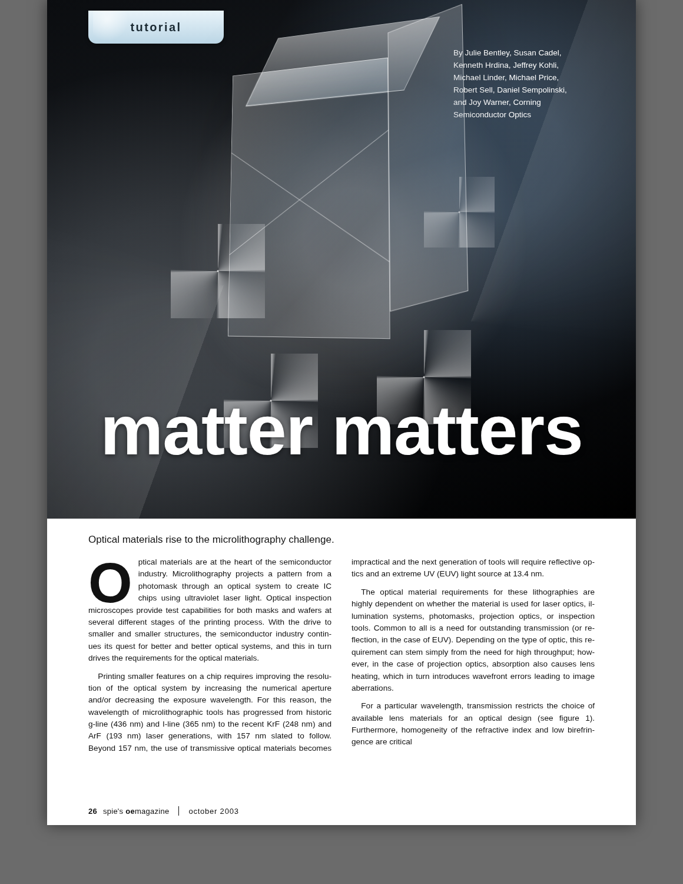tutorial
By Julie Bentley, Susan Cadel,
Kenneth Hrdina, Jeffrey Kohli,
Michael Linder, Michael Price,
Robert Sell, Daniel Sempolinski,
and Joy Warner, Corning
Semiconductor Optics
matter matters
Optical materials rise to the microlithography challenge.
Optical materials are at the heart of the semiconductor industry. Microlithography projects a pattern from a photomask through an optical system to create IC chips using ultraviolet laser light. Optical inspection microscopes provide test capabilities for both masks and wafers at several different stages of the printing process. With the drive to smaller and smaller structures, the semiconductor industry continues its quest for better and better optical systems, and this in turn drives the requirements for the optical materials.
Printing smaller features on a chip requires improving the resolution of the optical system by increasing the numerical aperture and/or decreasing the exposure wavelength. For this reason, the wavelength of microlithographic tools has progressed from historic g-line (436 nm) and I-line (365 nm) to the recent KrF (248 nm) and ArF (193 nm) laser generations, with 157 nm slated to follow. Beyond 157 nm, the use of transmissive optical materials becomes impractical and the next generation of tools will require reflective optics and an extreme UV (EUV) light source at 13.4 nm.
The optical material requirements for these lithographies are highly dependent on whether the material is used for laser optics, illumination systems, photomasks, projection optics, or inspection tools. Common to all is a need for outstanding transmission (or reflection, in the case of EUV). Depending on the type of optic, this requirement can stem simply from the need for high throughput; however, in the case of projection optics, absorption also causes lens heating, which in turn introduces wavefront errors leading to image aberrations.
For a particular wavelength, transmission restricts the choice of available lens materials for an optical design (see figure 1). Furthermore, homogeneity of the refractive index and low birefringence are critical
26 spie's oemagazine october 2003